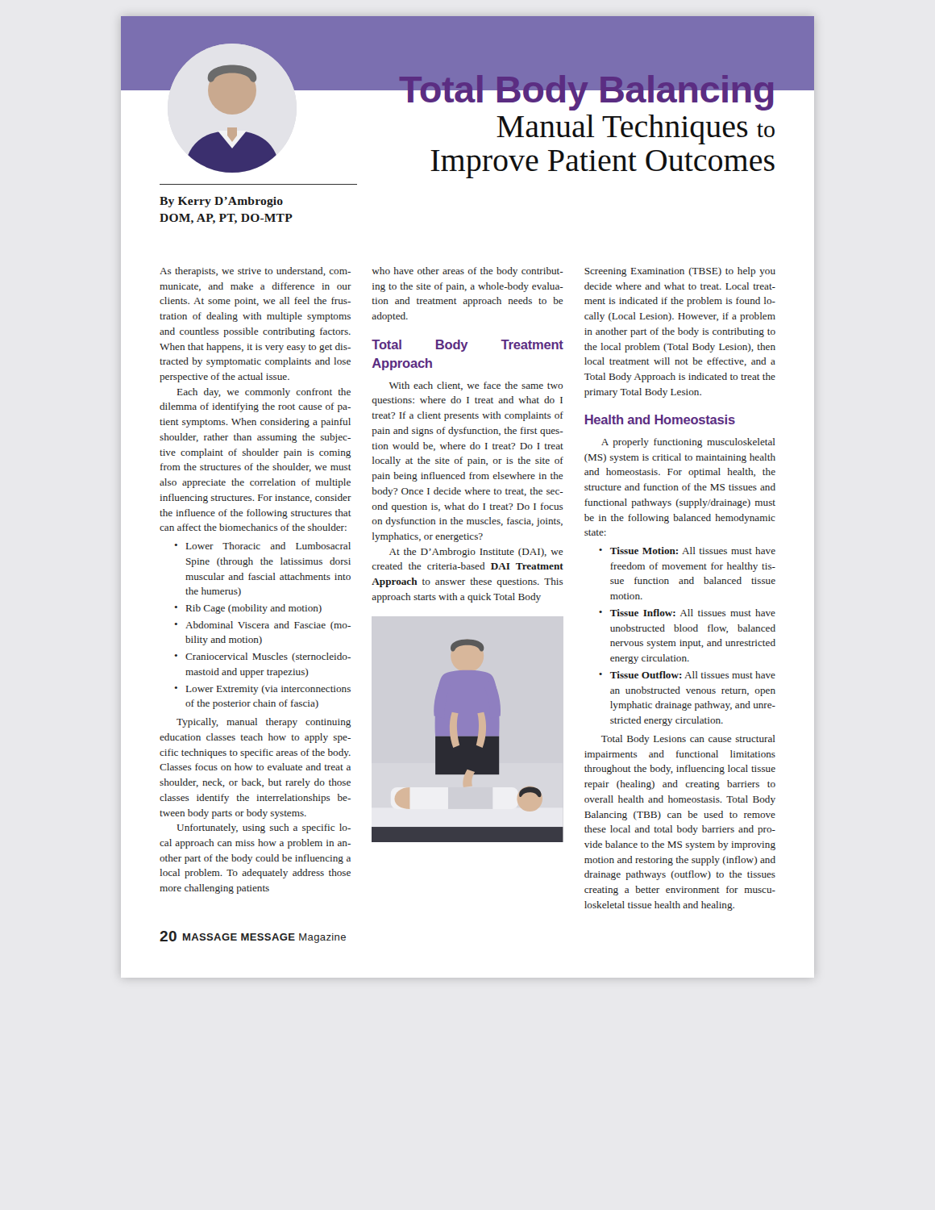By Kerry D’Ambrogio
DOM, AP, PT, DO-MTP
Total Body Balancing
Manual Techniques to
Improve Patient Outcomes
As therapists, we strive to understand, communicate, and make a difference in our clients. At some point, we all feel the frustration of dealing with multiple symptoms and countless possible contributing factors. When that happens, it is very easy to get distracted by symptomatic complaints and lose perspective of the actual issue.
Each day, we commonly confront the dilemma of identifying the root cause of patient symptoms. When considering a painful shoulder, rather than assuming the subjective complaint of shoulder pain is coming from the structures of the shoulder, we must also appreciate the correlation of multiple influencing structures. For instance, consider the influence of the following structures that can affect the biomechanics of the shoulder:
Lower Thoracic and Lumbosacral Spine (through the latissimus dorsi muscular and fascial attachments into the humerus)
Rib Cage (mobility and motion)
Abdominal Viscera and Fasciae (mobility and motion)
Craniocervical Muscles (sternocleidomastoid and upper trapezius)
Lower Extremity (via interconnections of the posterior chain of fascia)
Typically, manual therapy continuing education classes teach how to apply specific techniques to specific areas of the body. Classes focus on how to evaluate and treat a shoulder, neck, or back, but rarely do those classes identify the interrelationships between body parts or body systems.
Unfortunately, using such a specific local approach can miss how a problem in another part of the body could be influencing a local problem. To adequately address those more challenging patients
who have other areas of the body contributing to the site of pain, a whole-body evaluation and treatment approach needs to be adopted.
Total Body Treatment Approach
With each client, we face the same two questions: where do I treat and what do I treat? If a client presents with complaints of pain and signs of dysfunction, the first question would be, where do I treat? Do I treat locally at the site of pain, or is the site of pain being influenced from elsewhere in the body? Once I decide where to treat, the second question is, what do I treat? Do I focus on dysfunction in the muscles, fascia, joints, lymphatics, or energetics?
At the D’Ambrogio Institute (DAI), we created the criteria-based DAI Treatment Approach to answer these questions. This approach starts with a quick Total Body
Screening Examination (TBSE) to help you decide where and what to treat. Local treatment is indicated if the problem is found locally (Local Lesion). However, if a problem in another part of the body is contributing to the local problem (Total Body Lesion), then local treatment will not be effective, and a Total Body Approach is indicated to treat the primary Total Body Lesion.
Health and Homeostasis
A properly functioning musculoskeletal (MS) system is critical to maintaining health and homeostasis. For optimal health, the structure and function of the MS tissues and functional pathways (supply/drainage) must be in the following balanced hemodynamic state:
Tissue Motion: All tissues must have freedom of movement for healthy tissue function and balanced tissue motion.
Tissue Inflow: All tissues must have unobstructed blood flow, balanced nervous system input, and unrestricted energy circulation.
Tissue Outflow: All tissues must have an unobstructed venous return, open lymphatic drainage pathway, and unrestricted energy circulation.
Total Body Lesions can cause structural impairments and functional limitations throughout the body, influencing local tissue repair (healing) and creating barriers to overall health and homeostasis. Total Body Balancing (TBB) can be used to remove these local and total body barriers and provide balance to the MS system by improving motion and restoring the supply (inflow) and drainage pathways (outflow) to the tissues creating a better environment for musculoskeletal tissue health and healing.
20 MASSAGE MESSAGE Magazine